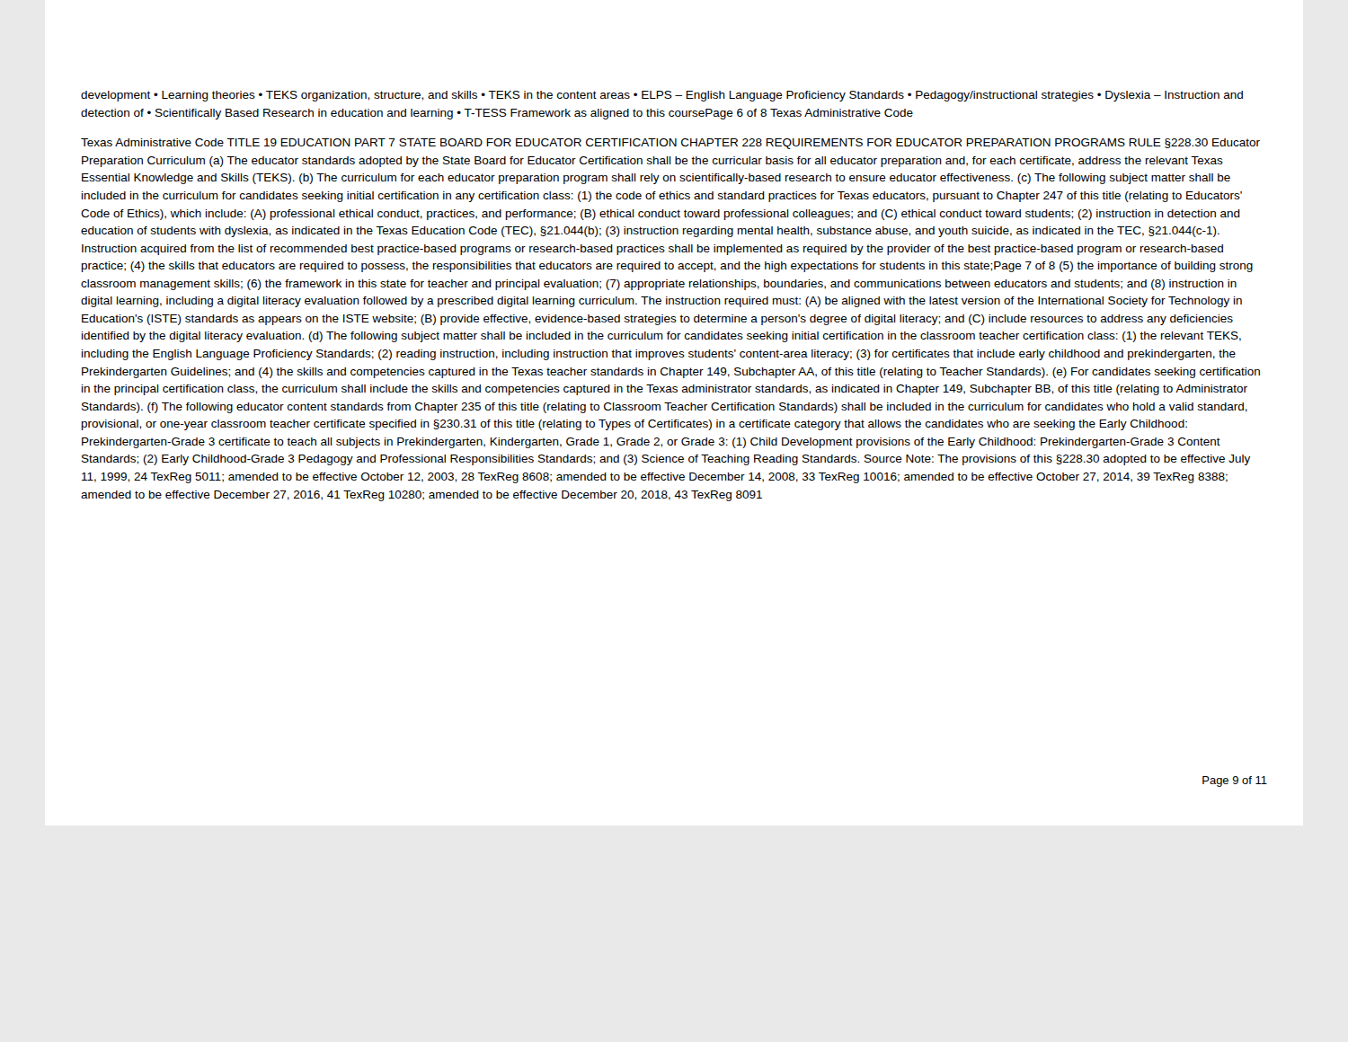development • Learning theories • TEKS organization, structure, and skills • TEKS in the content areas • ELPS – English Language Proficiency Standards • Pedagogy/instructional strategies • Dyslexia – Instruction and detection of • Scientifically Based Research in education and learning • T-TESS Framework as aligned to this coursePage 6 of 8 Texas Administrative Code
Texas Administrative Code TITLE 19 EDUCATION PART 7 STATE BOARD FOR EDUCATOR CERTIFICATION CHAPTER 228 REQUIREMENTS FOR EDUCATOR PREPARATION PROGRAMS RULE §228.30 Educator Preparation Curriculum (a) The educator standards adopted by the State Board for Educator Certification shall be the curricular basis for all educator preparation and, for each certificate, address the relevant Texas Essential Knowledge and Skills (TEKS). (b) The curriculum for each educator preparation program shall rely on scientifically-based research to ensure educator effectiveness. (c) The following subject matter shall be included in the curriculum for candidates seeking initial certification in any certification class: (1) the code of ethics and standard practices for Texas educators, pursuant to Chapter 247 of this title (relating to Educators' Code of Ethics), which include: (A) professional ethical conduct, practices, and performance; (B) ethical conduct toward professional colleagues; and (C) ethical conduct toward students; (2) instruction in detection and education of students with dyslexia, as indicated in the Texas Education Code (TEC), §21.044(b); (3) instruction regarding mental health, substance abuse, and youth suicide, as indicated in the TEC, §21.044(c-1). Instruction acquired from the list of recommended best practice-based programs or research-based practices shall be implemented as required by the provider of the best practice-based program or research-based practice; (4) the skills that educators are required to possess, the responsibilities that educators are required to accept, and the high expectations for students in this state;Page 7 of 8 (5) the importance of building strong classroom management skills; (6) the framework in this state for teacher and principal evaluation; (7) appropriate relationships, boundaries, and communications between educators and students; and (8) instruction in digital learning, including a digital literacy evaluation followed by a prescribed digital learning curriculum. The instruction required must: (A) be aligned with the latest version of the International Society for Technology in Education's (ISTE) standards as appears on the ISTE website; (B) provide effective, evidence-based strategies to determine a person's degree of digital literacy; and (C) include resources to address any deficiencies identified by the digital literacy evaluation. (d) The following subject matter shall be included in the curriculum for candidates seeking initial certification in the classroom teacher certification class: (1) the relevant TEKS, including the English Language Proficiency Standards; (2) reading instruction, including instruction that improves students' content-area literacy; (3) for certificates that include early childhood and prekindergarten, the Prekindergarten Guidelines; and (4) the skills and competencies captured in the Texas teacher standards in Chapter 149, Subchapter AA, of this title (relating to Teacher Standards). (e) For candidates seeking certification in the principal certification class, the curriculum shall include the skills and competencies captured in the Texas administrator standards, as indicated in Chapter 149, Subchapter BB, of this title (relating to Administrator Standards). (f) The following educator content standards from Chapter 235 of this title (relating to Classroom Teacher Certification Standards) shall be included in the curriculum for candidates who hold a valid standard, provisional, or one-year classroom teacher certificate specified in §230.31 of this title (relating to Types of Certificates) in a certificate category that allows the candidates who are seeking the Early Childhood: Prekindergarten-Grade 3 certificate to teach all subjects in Prekindergarten, Kindergarten, Grade 1, Grade 2, or Grade 3: (1) Child Development provisions of the Early Childhood: Prekindergarten-Grade 3 Content Standards; (2) Early Childhood-Grade 3 Pedagogy and Professional Responsibilities Standards; and (3) Science of Teaching Reading Standards. Source Note: The provisions of this §228.30 adopted to be effective July 11, 1999, 24 TexReg 5011; amended to be effective October 12, 2003, 28 TexReg 8608; amended to be effective December 14, 2008, 33 TexReg 10016; amended to be effective October 27, 2014, 39 TexReg 8388; amended to be effective December 27, 2016, 41 TexReg 10280; amended to be effective December 20, 2018, 43 TexReg 8091
Page 9 of 11